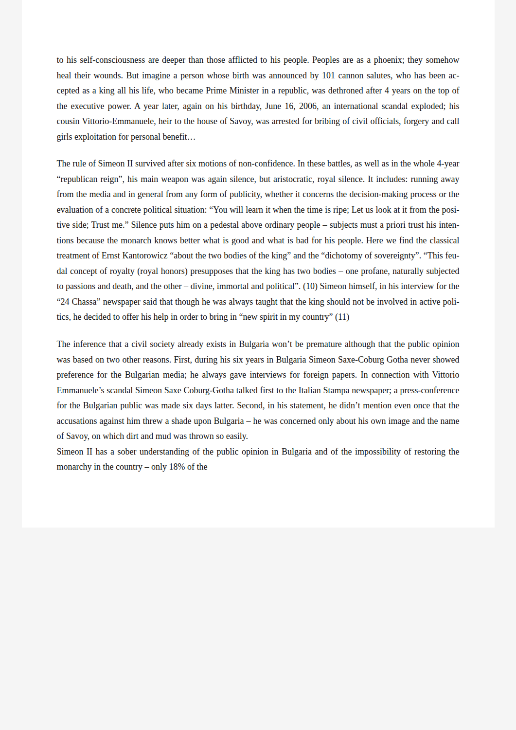to his self-consciousness are deeper than those afflicted to his people. Peoples are as a phoenix; they somehow heal their wounds. But imagine a person whose birth was announced by 101 cannon salutes, who has been accepted as a king all his life, who became Prime Minister in a republic, was dethroned after 4 years on the top of the executive power. A year later, again on his birthday, June 16, 2006, an international scandal exploded; his cousin Vittorio-Emmanuele, heir to the house of Savoy, was arrested for bribing of civil officials, forgery and call girls exploitation for personal benefit…
The rule of Simeon II survived after six motions of non-confidence. In these battles, as well as in the whole 4-year “republican reign”, his main weapon was again silence, but aristocratic, royal silence. It includes: running away from the media and in general from any form of publicity, whether it concerns the decision-making process or the evaluation of a concrete political situation: “You will learn it when the time is ripe; Let us look at it from the positive side; Trust me.” Silence puts him on a pedestal above ordinary people – subjects must a priori trust his intentions because the monarch knows better what is good and what is bad for his people. Here we find the classical treatment of Ernst Kantorowicz “about the two bodies of the king” and the “dichotomy of sovereignty”. “This feudal concept of royalty (royal honors) presupposes that the king has two bodies – one profane, naturally subjected to passions and death, and the other – divine, immortal and political”. (10) Simeon himself, in his interview for the “24 Chassa” newspaper said that though he was always taught that the king should not be involved in active politics, he decided to offer his help in order to bring in “new spirit in my country” (11)
The inference that a civil society already exists in Bulgaria won’t be premature although that the public opinion was based on two other reasons. First, during his six years in Bulgaria Simeon Saxe-Coburg Gotha never showed preference for the Bulgarian media; he always gave interviews for foreign papers. In connection with Vittorio Emmanuele’s scandal Simeon Saxe Coburg-Gotha talked first to the Italian Stampa newspaper; a press-conference for the Bulgarian public was made six days latter. Second, in his statement, he didn’t mention even once that the accusations against him threw a shade upon Bulgaria – he was concerned only about his own image and the name of Savoy, on which dirt and mud was thrown so easily.
Simeon II has a sober understanding of the public opinion in Bulgaria and of the impossibility of restoring the monarchy in the country – only 18% of the